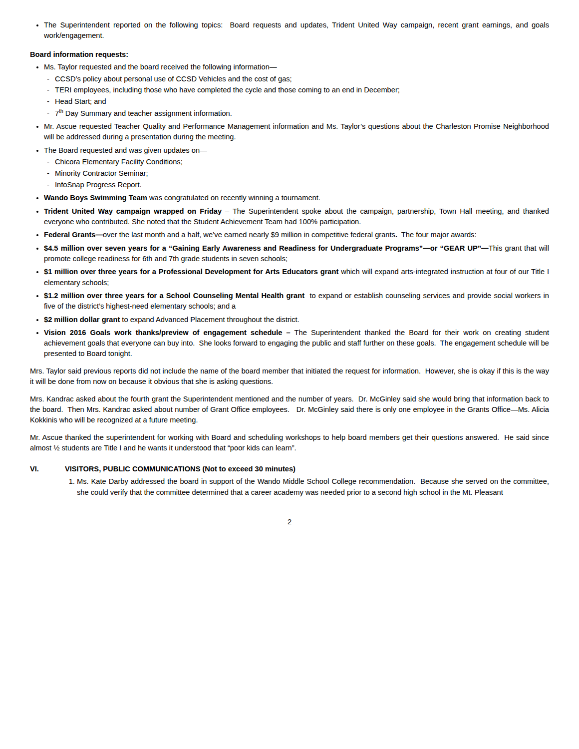The Superintendent reported on the following topics: Board requests and updates, Trident United Way campaign, recent grant earnings, and goals work/engagement.
Board information requests:
Ms. Taylor requested and the board received the following information—
CCSD’s policy about personal use of CCSD Vehicles and the cost of gas;
TERI employees, including those who have completed the cycle and those coming to an end in December;
Head Start; and
7th Day Summary and teacher assignment information.
Mr. Ascue requested Teacher Quality and Performance Management information and Ms. Taylor’s questions about the Charleston Promise Neighborhood will be addressed during a presentation during the meeting.
The Board requested and was given updates on—
Chicora Elementary Facility Conditions;
Minority Contractor Seminar;
InfoSnap Progress Report.
Wando Boys Swimming Team was congratulated on recently winning a tournament.
Trident United Way campaign wrapped on Friday – The Superintendent spoke about the campaign, partnership, Town Hall meeting, and thanked everyone who contributed. She noted that the Student Achievement Team had 100% participation.
Federal Grants—over the last month and a half, we’ve earned nearly $9 million in competitive federal grants. The four major awards:
$4.5 million over seven years for a “Gaining Early Awareness and Readiness for Undergraduate Programs”—or “GEAR UP”—This grant that will promote college readiness for 6th and 7th grade students in seven schools;
$1 million over three years for a Professional Development for Arts Educators grant which will expand arts-integrated instruction at four of our Title I elementary schools;
$1.2 million over three years for a School Counseling Mental Health grant to expand or establish counseling services and provide social workers in five of the district’s highest-need elementary schools; and a
$2 million dollar grant to expand Advanced Placement throughout the district.
Vision 2016 Goals work thanks/preview of engagement schedule – The Superintendent thanked the Board for their work on creating student achievement goals that everyone can buy into. She looks forward to engaging the public and staff further on these goals. The engagement schedule will be presented to Board tonight.
Mrs. Taylor said previous reports did not include the name of the board member that initiated the request for information. However, she is okay if this is the way it will be done from now on because it obvious that she is asking questions.
Mrs. Kandrac asked about the fourth grant the Superintendent mentioned and the number of years. Dr. McGinley said she would bring that information back to the board. Then Mrs. Kandrac asked about number of Grant Office employees. Dr. McGinley said there is only one employee in the Grants Office—Ms. Alicia Kokkinis who will be recognized at a future meeting.
Mr. Ascue thanked the superintendent for working with Board and scheduling workshops to help board members get their questions answered. He said since almost ½ students are Title I and he wants it understood that “poor kids can learn”.
VI.
VISITORS, PUBLIC COMMUNICATIONS (Not to exceed 30 minutes)
Ms. Kate Darby addressed the board in support of the Wando Middle School College recommendation. Because she served on the committee, she could verify that the committee determined that a career academy was needed prior to a second high school in the Mt. Pleasant
2